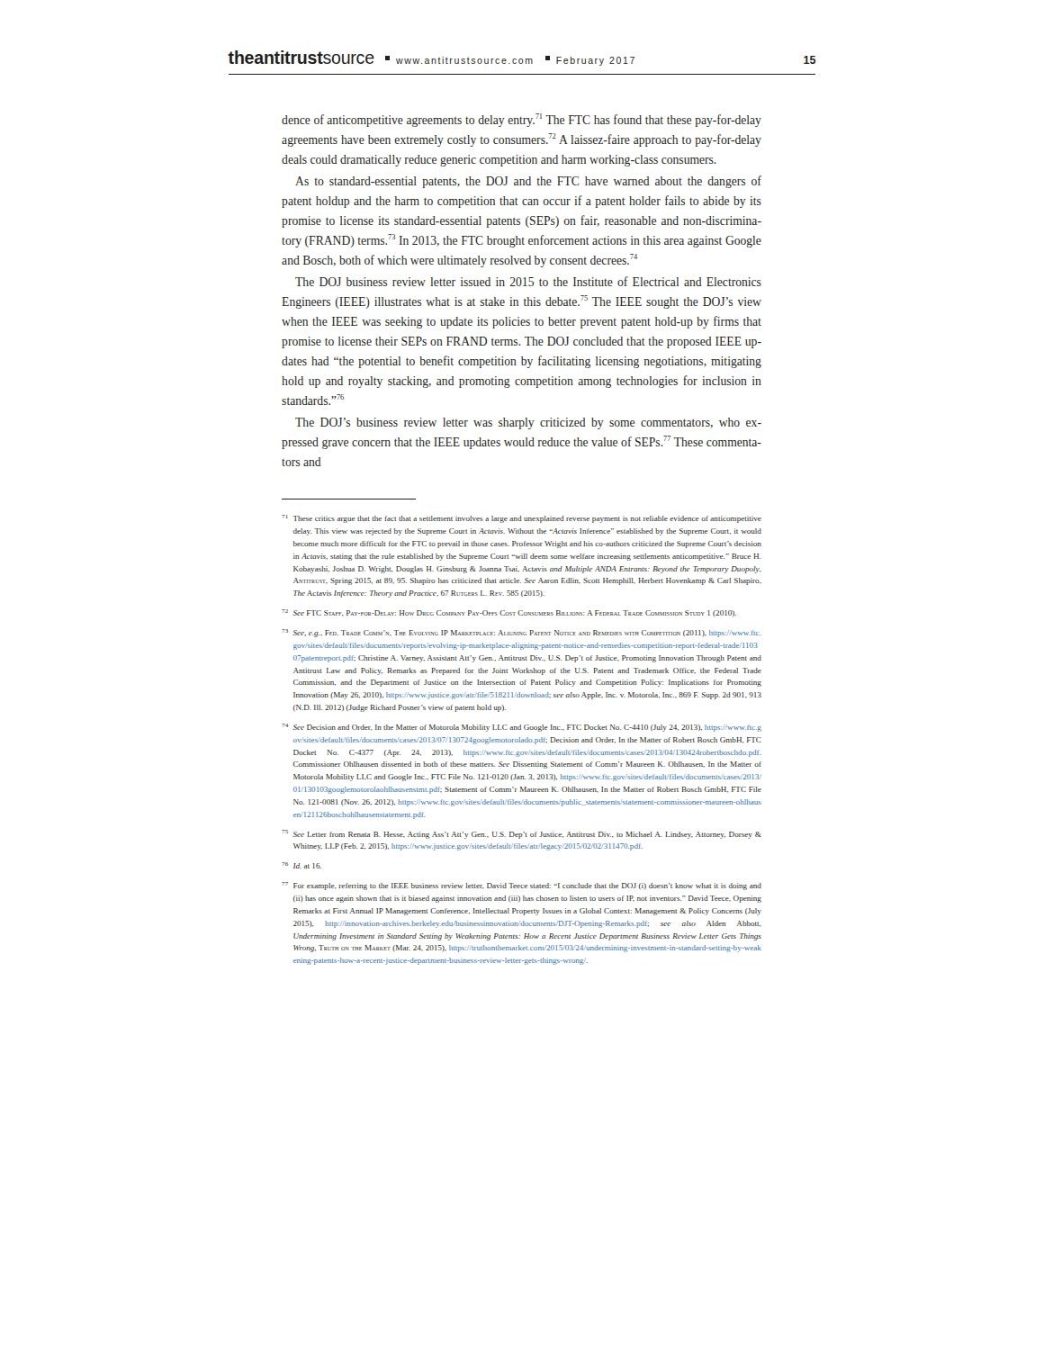the antitrust source www.antitrustsource.com February 2017
15
dence of anticompetitive agreements to delay entry.71 The FTC has found that these pay-for-delay agreements have been extremely costly to consumers.72 A laissez-faire approach to pay-for-delay deals could dramatically reduce generic competition and harm working-class consumers.
As to standard-essential patents, the DOJ and the FTC have warned about the dangers of patent holdup and the harm to competition that can occur if a patent holder fails to abide by its promise to license its standard-essential patents (SEPs) on fair, reasonable and non-discriminatory (FRAND) terms.73 In 2013, the FTC brought enforcement actions in this area against Google and Bosch, both of which were ultimately resolved by consent decrees.74
The DOJ business review letter issued in 2015 to the Institute of Electrical and Electronics Engineers (IEEE) illustrates what is at stake in this debate.75 The IEEE sought the DOJ’s view when the IEEE was seeking to update its policies to better prevent patent hold-up by firms that promise to license their SEPs on FRAND terms. The DOJ concluded that the proposed IEEE updates had “the potential to benefit competition by facilitating licensing negotiations, mitigating hold up and royalty stacking, and promoting competition among technologies for inclusion in standards.”76
The DOJ’s business review letter was sharply criticized by some commentators, who expressed grave concern that the IEEE updates would reduce the value of SEPs.77 These commentators and
These critics argue that the fact that a settlement involves a large and unexplained reverse payment is not reliable evidence of anticompetitive delay. This view was rejected by the Supreme Court in Actavis. Without the “Actavis Inference” established by the Supreme Court, it would become much more difficult for the FTC to prevail in those cases. Professor Wright and his co-authors criticized the Supreme Court’s decision in Actavis, stating that the rule established by the Supreme Court “will deem some welfare increasing settlements anticompetitive.” Bruce H. Kobayashi, Joshua D. Wright, Douglas H. Ginsburg & Joanna Tsai, Actavis and Multiple ANDA Entrants: Beyond the Temporary Duopoly, Antitrust, Spring 2015, at 89, 95. Shapiro has criticized that article. See Aaron Edlin, Scott Hemphill, Herbert Hovenkamp & Carl Shapiro, The Actavis Inference: Theory and Practice, 67 Rutgers L. Rev. 585 (2015).
See FTC Staff, Pay-for-Delay: How Drug Company Pay-Offs Cost Consumers Billions: A Federal Trade Commission Study 1 (2010).
See, e.g., Fed. Trade Comm’n, The Evolving IP Marketplace: Aligning Patent Notice and Remedies with Competition (2011), https://www.ftc.gov/sites/default/files/documents/reports/evolving-ip-marketplace-aligning-patent-notice-and-remedies-competition-report-federal-trade/110307patentreport.pdf; Christine A. Varney, Assistant Att’y Gen., Antitrust Div., U.S. Dep’t of Justice, Promoting Innovation Through Patent and Antitrust Law and Policy, Remarks as Prepared for the Joint Workshop of the U.S. Patent and Trademark Office, the Federal Trade Commission, and the Department of Justice on the Intersection of Patent Policy and Competition Policy: Implications for Promoting Innovation (May 26, 2010), https://www.justice.gov/atr/file/518211/download; see also Apple, Inc. v. Motorola, Inc., 869 F. Supp. 2d 901, 913 (N.D. Ill. 2012) (Judge Richard Posner’s view of patent hold up).
See Decision and Order, In the Matter of Motorola Mobility LLC and Google Inc., FTC Docket No. C-4410 (July 24, 2013), https://www.ftc.gov/sites/default/files/documents/cases/2013/07/130724googlemotorolado.pdf; Decision and Order, In the Matter of Robert Bosch GmbH, FTC Docket No. C-4377 (Apr. 24, 2013), https://www.ftc.gov/sites/default/files/documents/cases/2013/04/130424robertboschdo.pdf. Commissioner Ohlhausen dissented in both of these matters. See Dissenting Statement of Comm’r Maureen K. Ohlhausen, In the Matter of Motorola Mobility LLC and Google Inc., FTC File No. 121-0120 (Jan. 3, 2013), https://www.ftc.gov/sites/default/files/documents/cases/2013/01/130103googlemotorolaohlhausenstmt.pdf; Statement of Comm’r Maureen K. Ohlhausen, In the Matter of Robert Bosch GmbH, FTC File No. 121-0081 (Nov. 26, 2012), https://www.ftc.gov/sites/default/files/documents/public_statements/statement-commissioner-maureen-ohlhausen/121126boschohlhausenstatement.pdf.
See Letter from Renata B. Hesse, Acting Ass’t Att’y Gen., U.S. Dep’t of Justice, Antitrust Div., to Michael A. Lindsey, Attorney, Dorsey & Whitney, LLP (Feb. 2, 2015), https://www.justice.gov/sites/default/files/atr/legacy/2015/02/02/311470.pdf.
Id. at 16.
For example, referring to the IEEE business review letter, David Teece stated: “I conclude that the DOJ (i) doesn’t know what it is doing and (ii) has once again shown that is it biased against innovation and (iii) has chosen to listen to users of IP, not inventors.” David Teece, Opening Remarks at First Annual IP Management Conference, Intellectual Property Issues in a Global Context: Management & Policy Concerns (July 2015), http://innovation-archives.berkeley.edu/businessinnovation/documents/DJT-Opening-Remarks.pdf; see also Alden Abbott, Undermining Investment in Standard Setting by Weakening Patents: How a Recent Justice Department Business Review Letter Gets Things Wrong, Truth on the Market (Mar. 24, 2015), https://truthonthemarket.com/2015/03/24/undermining-investment-in-standard-setting-by-weakening-patents-how-a-recent-justice-department-business-review-letter-gets-things-wrong/.